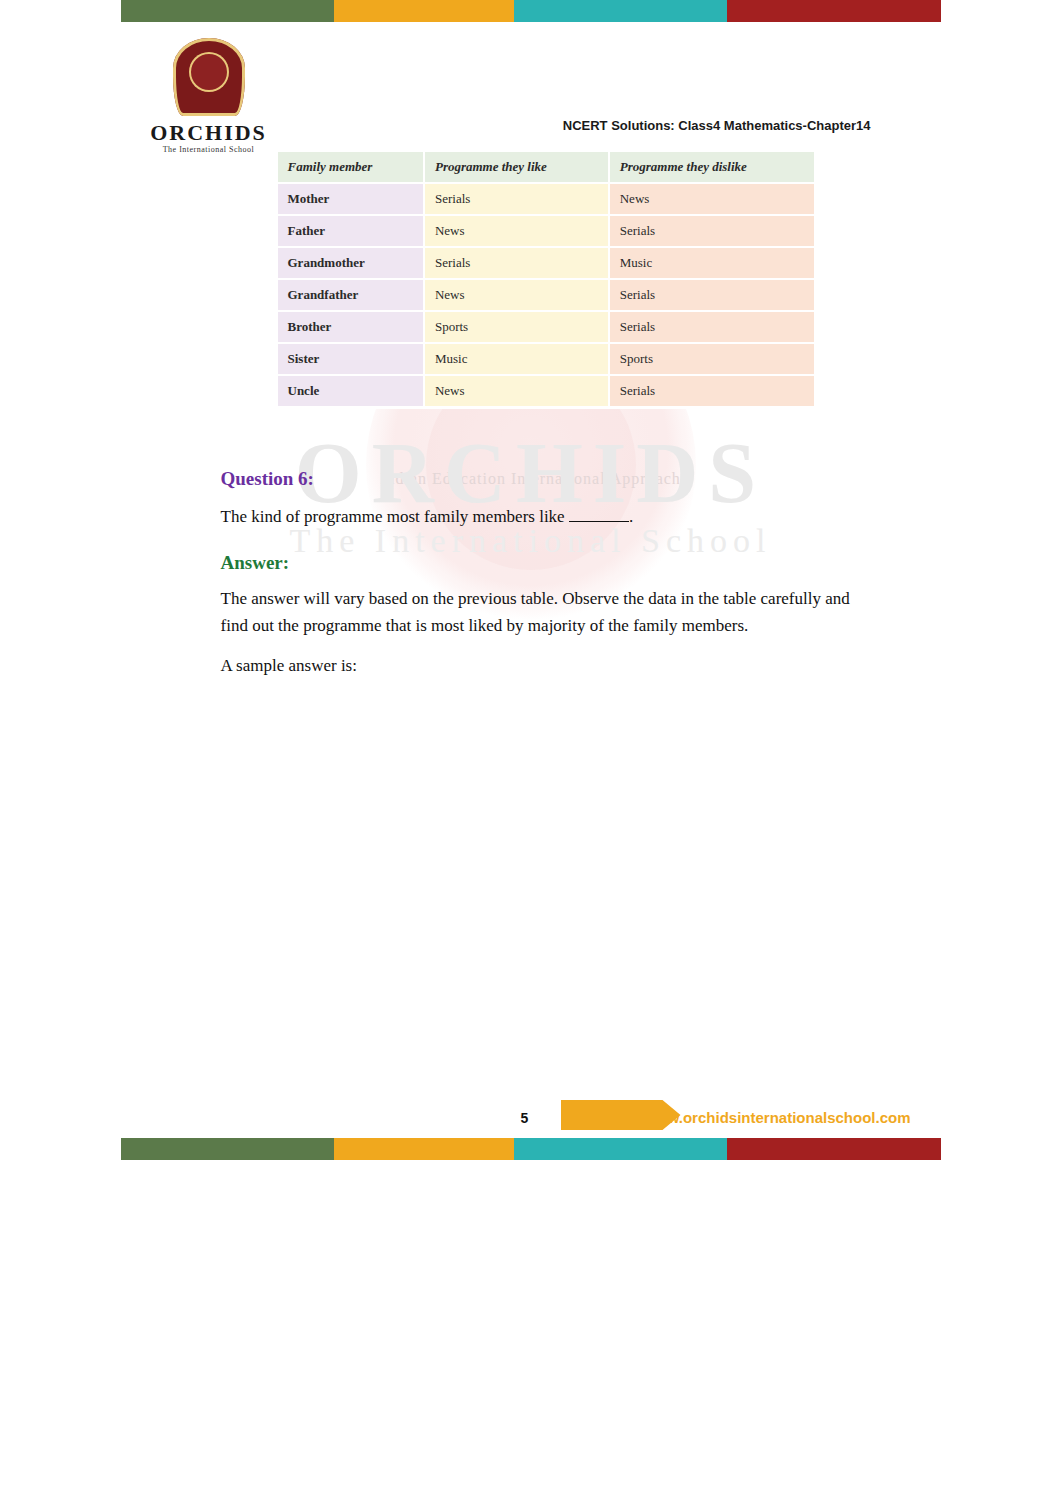ORCHIDS
The International School
NCERT Solutions: Class4 Mathematics-Chapter14
Indian Education International Approach
ORCHIDS
The International School
| Family member | Programme they like | Programme they dislike |
| --- | --- | --- |
| Mother | Serials | News |
| Father | News | Serials |
| Grandmother | Serials | Music |
| Grandfather | News | Serials |
| Brother | Sports | Serials |
| Sister | Music | Sports |
| Uncle | News | Serials |
Question 6:
The kind of programme most family members like .
Answer:
The answer will vary based on the previous table. Observe the data in the table carefully and find out the programme that is most liked by majority of the family members.
A sample answer is:
5
www.orchidsinternationalschool.com